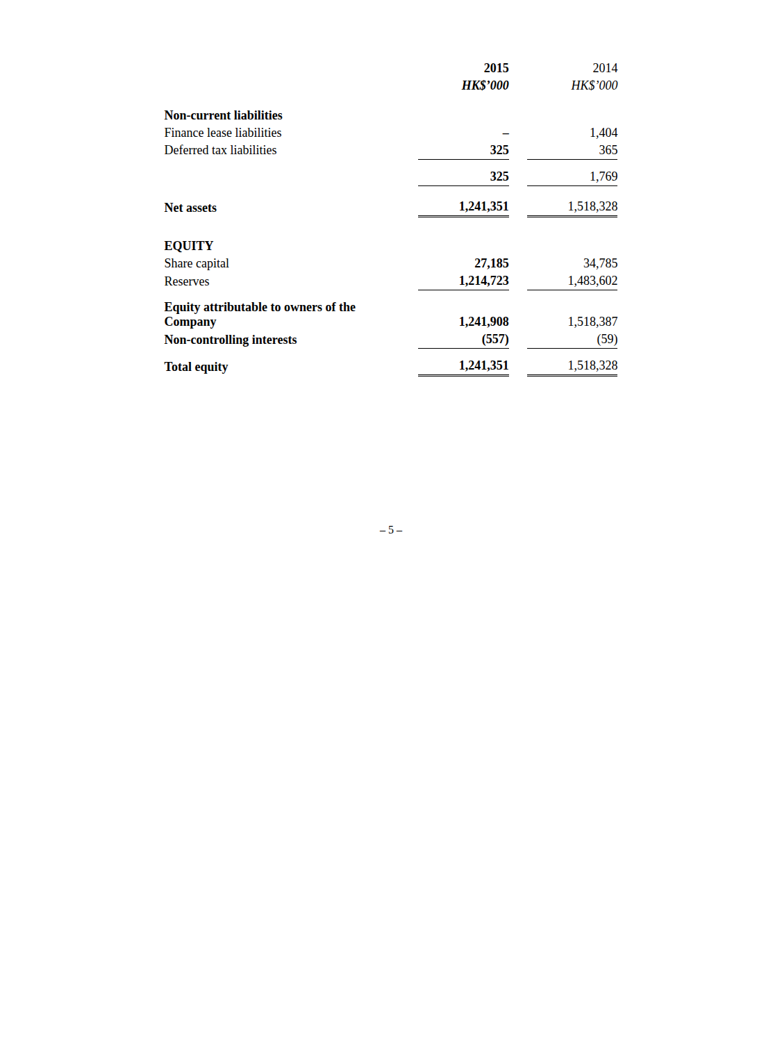| | | 2015 | | 2014 |
| | | HK$’000 | | HK$’000 |
| Non-current liabilities | | | | |
| Finance lease liabilities | | – | | 1,404 |
| Deferred tax liabilities | | 325 | | 365 |
| | | 325 | | 1,769 |
| Net assets | | 1,241,351 | | 1,518,328 |
| EQUITY | | | | |
| Share capital | | 27,185 | | 34,785 |
| Reserves | | 1,214,723 | | 1,483,602 |
| Equity attributable to owners of the Company | | 1,241,908 | | 1,518,387 |
| Non-controlling interests | | (557) | | (59) |
| Total equity | | 1,241,351 | | 1,518,328 |
– 5 –